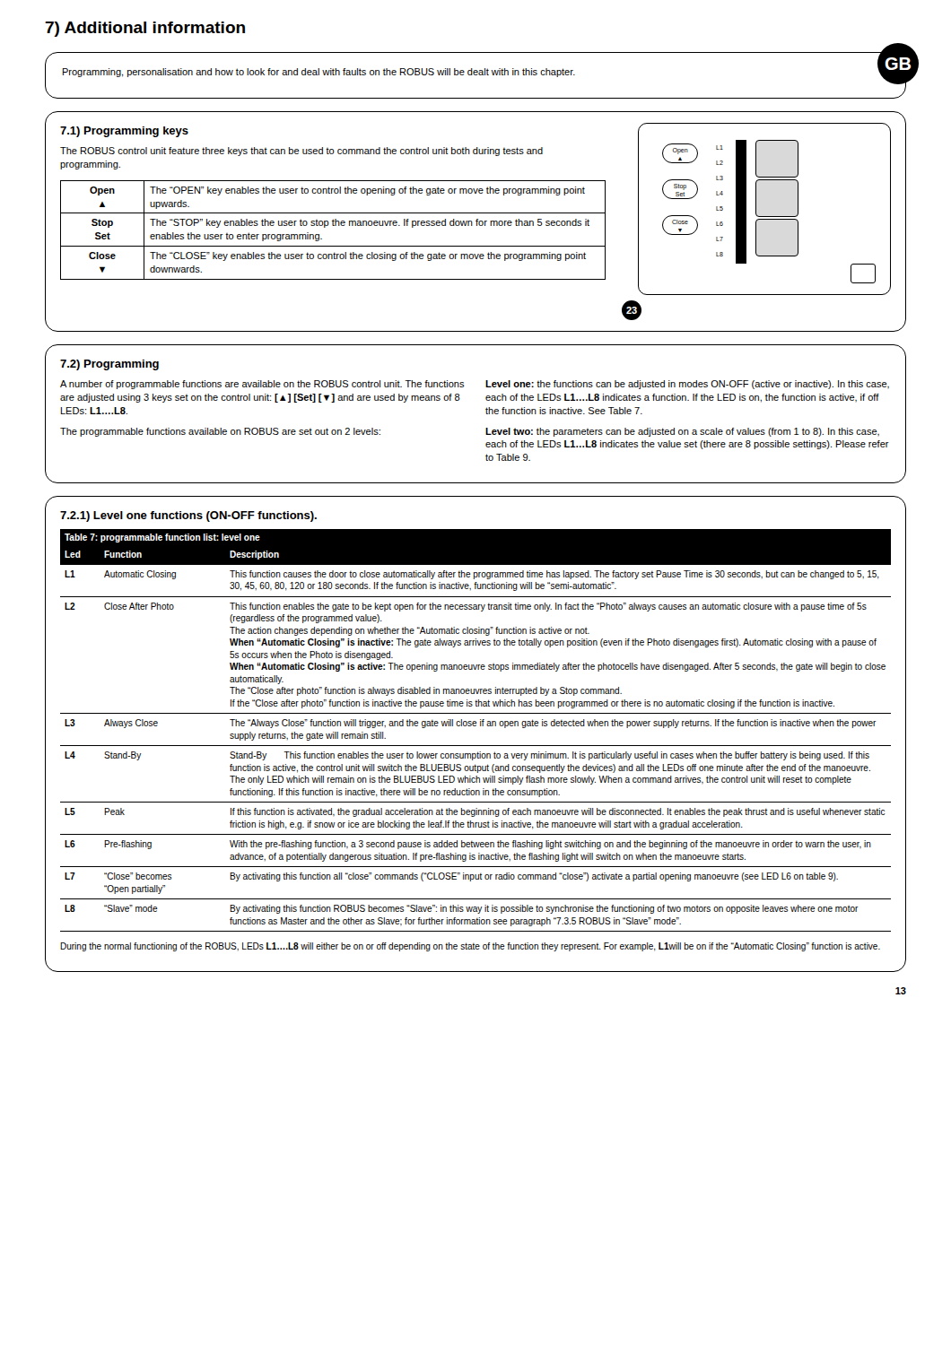GB
7) Additional information
Programming, personalisation and how to look for and deal with faults on the ROBUS will be dealt with in this chapter.
7.1) Programming keys
The ROBUS control unit feature three keys that can be used to command the control unit both during tests and programming.
| Open ▲ | The “OPEN” key enables the user to control the opening of the gate or move the programming point upwards. |
| Stop Set | The “STOP” key enables the user to stop the manoeuvre. If pressed down for more than 5 seconds it enables the user to enter programming. |
| Close ▼ | The “CLOSE” key enables the user to control the closing of the gate or move the programming point downwards. |
Open
▲
Stop
Set
Close
▼
L1
L2
L3
L4
L5
L6
L7
L8
23
7.2) Programming
A number of programmable functions are available on the ROBUS control unit. The functions are adjusted using 3 keys set on the control unit: [▲] [Set] [▼] and are used by means of 8 LEDs: L1….L8.
The programmable functions available on ROBUS are set out on 2 levels:
Level one: the functions can be adjusted in modes ON-OFF (active or inactive). In this case, each of the LEDs L1….L8 indicates a function. If the LED is on, the function is active, if off the function is inactive. See Table 7.
Level two: the parameters can be adjusted on a scale of values (from 1 to 8). In this case, each of the LEDs L1…L8 indicates the value set (there are 8 possible settings). Please refer to Table 9.
7.2.1) Level one functions (ON-OFF functions).
Table 7: programmable function list: level one
| Led | Function | Description |
| --- | --- | --- |
| L1 | Automatic Closing | This function causes the door to close automatically after the programmed time has lapsed. The factory set Pause Time is 30 seconds, but can be changed to 5, 15, 30, 45, 60, 80, 120 or 180 seconds. If the function is inactive, functioning will be “semi-automatic”. |
| L2 | Close After Photo | This function enables the gate to be kept open for the necessary transit time only. In fact the “Photo” always causes an automatic closure with a pause time of 5s (regardless of the programmed value). The action changes depending on whether the “Automatic closing” function is active or not. When “Automatic Closing” is inactive: The gate always arrives to the totally open position (even if the Photo disengages first). Automatic closing with a pause of 5s occurs when the Photo is disengaged. When “Automatic Closing” is active: The opening manoeuvre stops immediately after the photocells have disengaged. After 5 seconds, the gate will begin to close automatically. The “Close after photo” function is always disabled in manoeuvres interrupted by a Stop command. If the “Close after photo” function is inactive the pause time is that which has been programmed or there is no automatic closing if the function is inactive. |
| L3 | Always Close | The “Always Close” function will trigger, and the gate will close if an open gate is detected when the power supply returns. If the function is inactive when the power supply returns, the gate will remain still. |
| L4 | Stand-By | Stand-By This function enables the user to lower consumption to a very minimum. It is particularly useful in cases when the buffer battery is being used. If this function is active, the control unit will switch the BLUEBUS output (and consequently the devices) and all the LEDs off one minute after the end of the manoeuvre. The only LED which will remain on is the BLUEBUS LED which will simply flash more slowly. When a command arrives, the control unit will reset to complete functioning. If this function is inactive, there will be no reduction in the consumption. |
| L5 | Peak | If this function is activated, the gradual acceleration at the beginning of each manoeuvre will be disconnected. It enables the peak thrust and is useful whenever static friction is high, e.g. if snow or ice are blocking the leaf.If the thrust is inactive, the manoeuvre will start with a gradual acceleration. |
| L6 | Pre-flashing | With the pre-flashing function, a 3 second pause is added between the flashing light switching on and the beginning of the manoeuvre in order to warn the user, in advance, of a potentially dangerous situation. If pre-flashing is inactive, the flashing light will switch on when the manoeuvre starts. |
| L7 | “Close” becomes “Open partially” | By activating this function all “close” commands (“CLOSE” input or radio command “close”) activate a partial opening manoeuvre (see LED L6 on table 9). |
| L8 | “Slave” mode | By activating this function ROBUS becomes “Slave”: in this way it is possible to synchronise the functioning of two motors on opposite leaves where one motor functions as Master and the other as Slave; for further information see paragraph “7.3.5 ROBUS in “Slave” mode”. |
During the normal functioning of the ROBUS, LEDs L1….L8 will either be on or off depending on the state of the function they represent. For example, L1will be on if the “Automatic Closing” function is active.
13